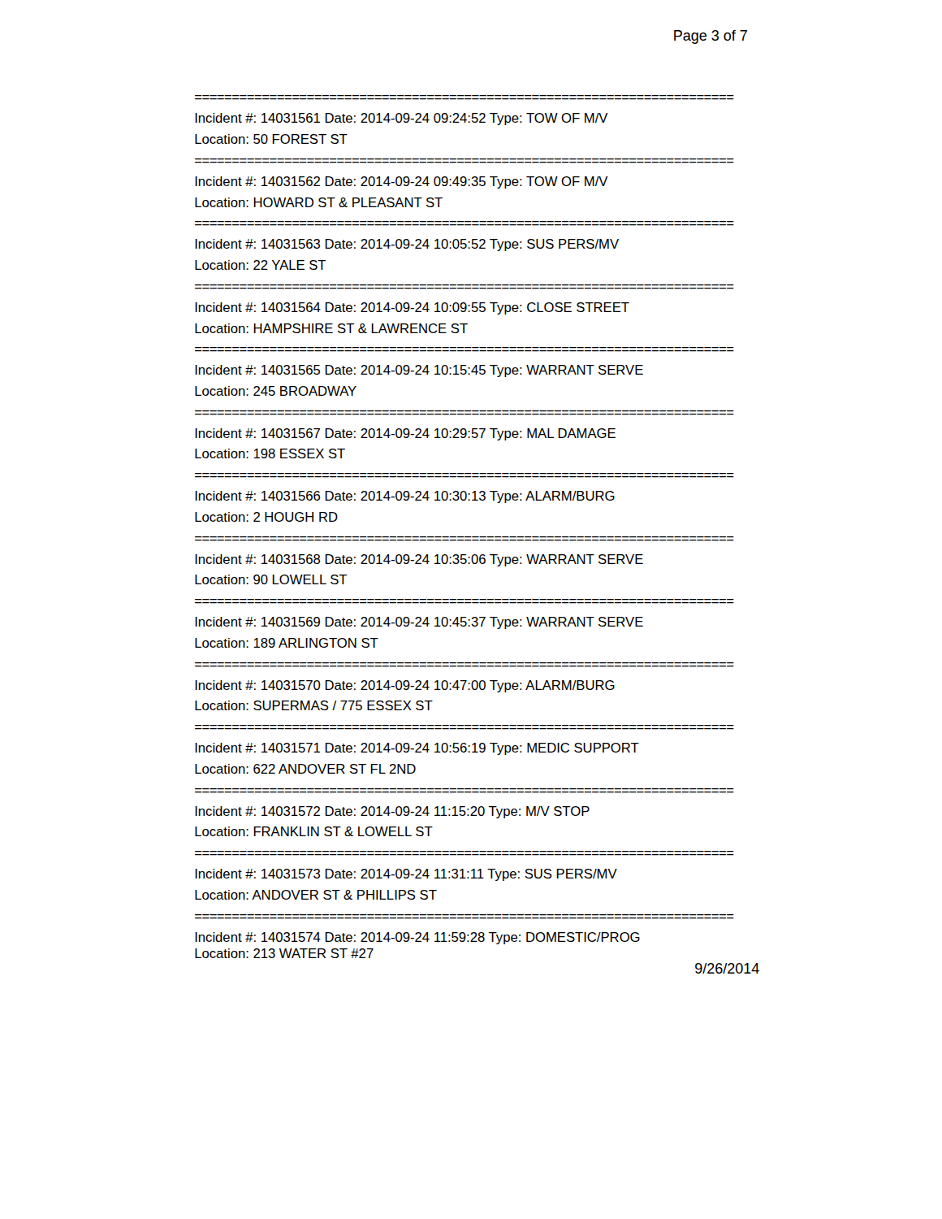Page 3 of 7
======================================================================== Incident #: 14031561 Date: 2014-09-24 09:24:52 Type: TOW OF M/V Location: 50 FOREST ST ======================================================================== Incident #: 14031562 Date: 2014-09-24 09:49:35 Type: TOW OF M/V Location: HOWARD ST & PLEASANT ST ======================================================================== Incident #: 14031563 Date: 2014-09-24 10:05:52 Type: SUS PERS/MV Location: 22 YALE ST ======================================================================== Incident #: 14031564 Date: 2014-09-24 10:09:55 Type: CLOSE STREET Location: HAMPSHIRE ST & LAWRENCE ST ======================================================================== Incident #: 14031565 Date: 2014-09-24 10:15:45 Type: WARRANT SERVE Location: 245 BROADWAY ======================================================================== Incident #: 14031567 Date: 2014-09-24 10:29:57 Type: MAL DAMAGE Location: 198 ESSEX ST ======================================================================== Incident #: 14031566 Date: 2014-09-24 10:30:13 Type: ALARM/BURG Location: 2 HOUGH RD ======================================================================== Incident #: 14031568 Date: 2014-09-24 10:35:06 Type: WARRANT SERVE Location: 90 LOWELL ST ======================================================================== Incident #: 14031569 Date: 2014-09-24 10:45:37 Type: WARRANT SERVE Location: 189 ARLINGTON ST ======================================================================== Incident #: 14031570 Date: 2014-09-24 10:47:00 Type: ALARM/BURG Location: SUPERMAS / 775 ESSEX ST ======================================================================== Incident #: 14031571 Date: 2014-09-24 10:56:19 Type: MEDIC SUPPORT Location: 622 ANDOVER ST FL 2ND ======================================================================== Incident #: 14031572 Date: 2014-09-24 11:15:20 Type: M/V STOP Location: FRANKLIN ST & LOWELL ST ======================================================================== Incident #: 14031573 Date: 2014-09-24 11:31:11 Type: SUS PERS/MV Location: ANDOVER ST & PHILLIPS ST ======================================================================== Incident #: 14031574 Date: 2014-09-24 11:59:28 Type: DOMESTIC/PROG Location: 213 WATER ST #27
9/26/2014